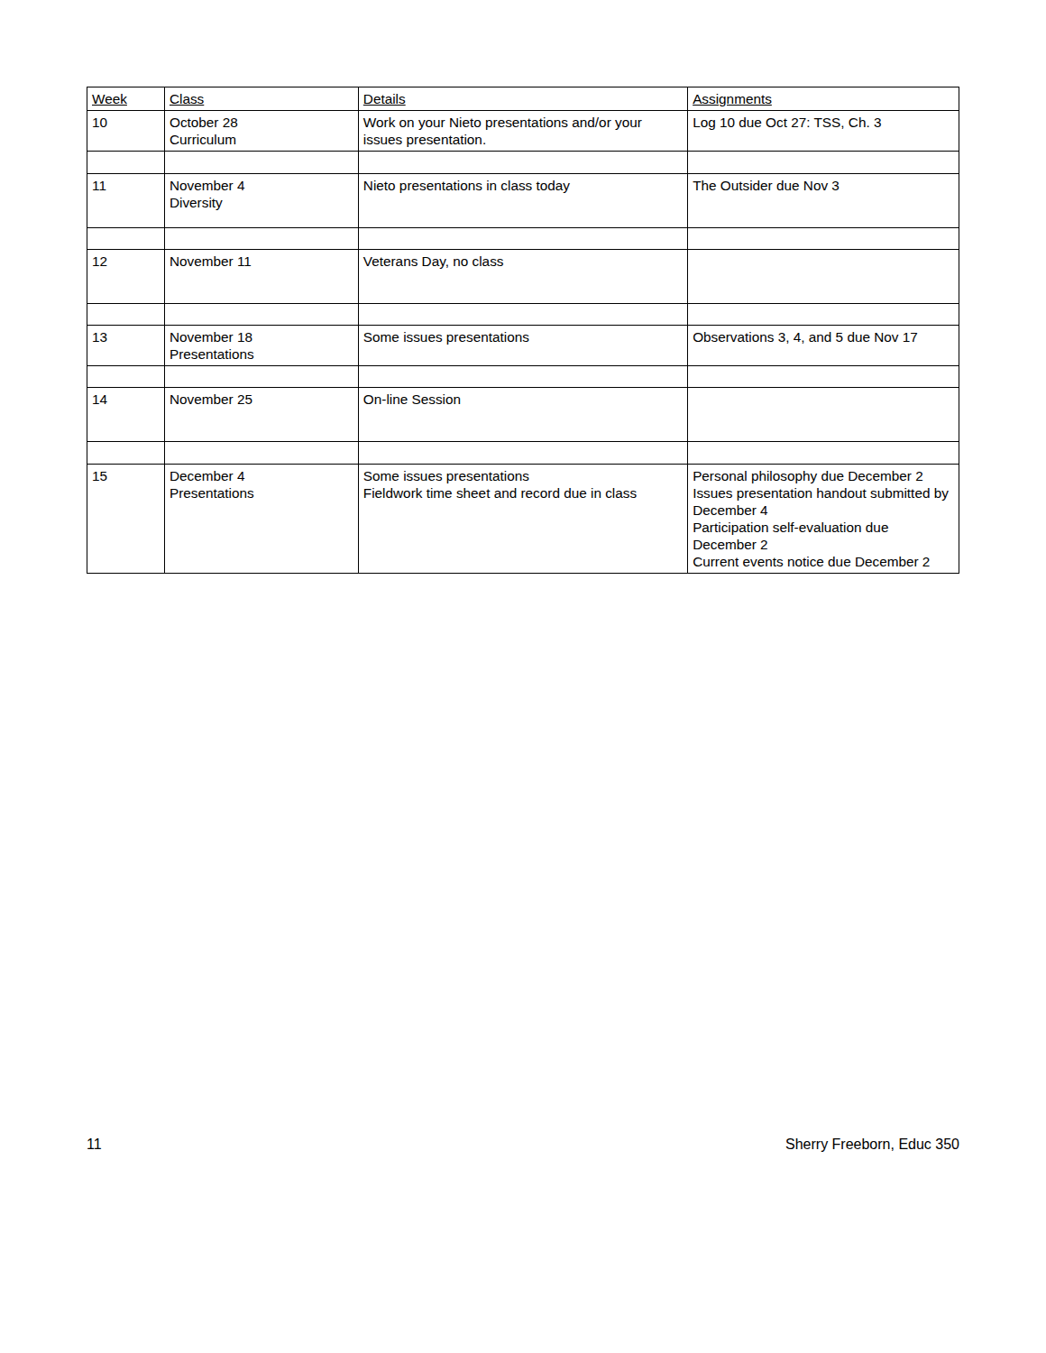| Week | Class | Details | Assignments |
| --- | --- | --- | --- |
| 10 | October 28 Curriculum | Work on your Nieto presentations and/or your issues presentation. | Log 10 due Oct 27: TSS, Ch. 3 |
| 11 | November 4 Diversity | Nieto presentations in class today | The Outsider due Nov 3 |
| 12 | November 11 | Veterans Day, no class | |
| 13 | November 18 Presentations | Some issues presentations | Observations 3, 4, and 5 due Nov 17 |
| 14 | November 25 | On-line Session | |
| 15 | December 4 Presentations | Some issues presentations Fieldwork time sheet and record due in class | Personal philosophy due December 2 Issues presentation handout submitted by December 4 Participation self-evaluation due December 2 Current events notice due December 2 |
11 Sherry Freeborn, Educ 350